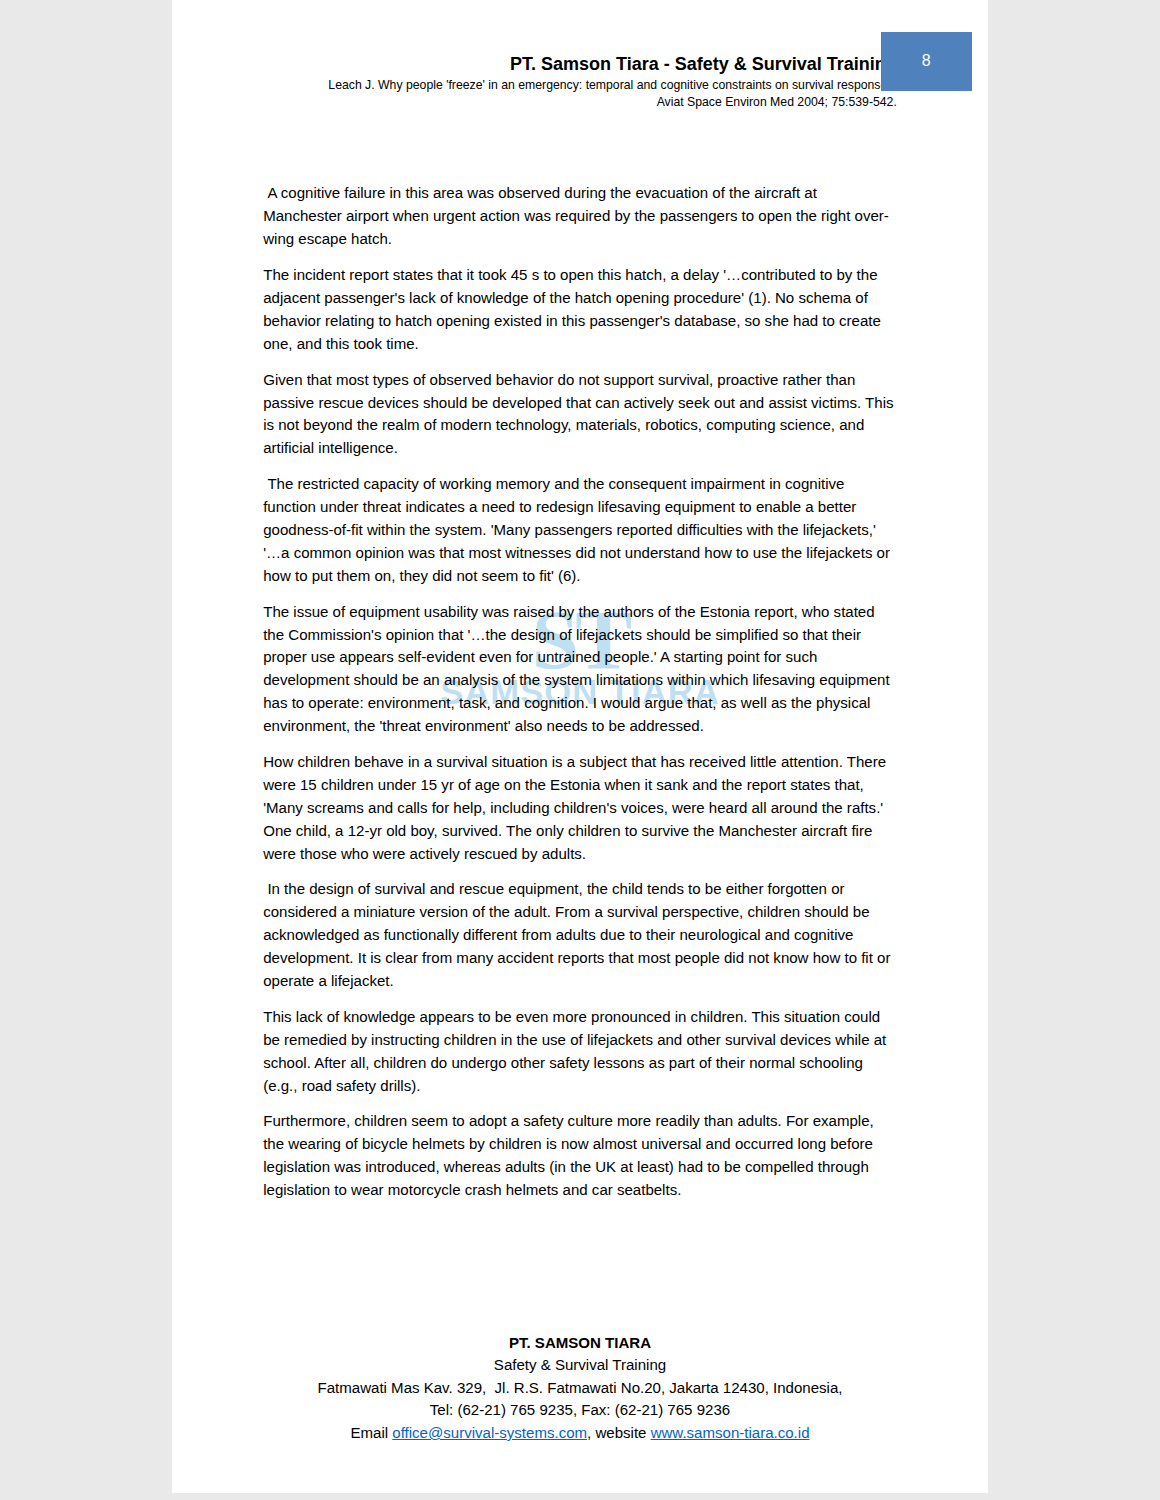ST
SAMSON TIARA
8
PT. Samson Tiara - Safety & Survival Training
Leach J. Why people 'freeze' in an emergency: temporal and cognitive constraints on survival responses.
Aviat Space Environ Med 2004; 75:539-542.
A cognitive failure in this area was observed during the evacuation of the aircraft at Manchester airport when urgent action was required by the passengers to open the right over-wing escape hatch.
The incident report states that it took 45 s to open this hatch, a delay '…contributed to by the adjacent passenger's lack of knowledge of the hatch opening procedure' (1). No schema of behavior relating to hatch opening existed in this passenger's database, so she had to create one, and this took time.
Given that most types of observed behavior do not support survival, proactive rather than passive rescue devices should be developed that can actively seek out and assist victims. This is not beyond the realm of modern technology, materials, robotics, computing science, and artificial intelligence.
The restricted capacity of working memory and the consequent impairment in cognitive function under threat indicates a need to redesign lifesaving equipment to enable a better goodness-of-fit within the system. 'Many passengers reported difficulties with the lifejackets,' '…a common opinion was that most witnesses did not understand how to use the lifejackets or how to put them on, they did not seem to fit' (6).
The issue of equipment usability was raised by the authors of the Estonia report, who stated the Commission's opinion that '…the design of lifejackets should be simplified so that their proper use appears self-evident even for untrained people.' A starting point for such development should be an analysis of the system limitations within which lifesaving equipment has to operate: environment, task, and cognition. I would argue that, as well as the physical environment, the 'threat environment' also needs to be addressed.
How children behave in a survival situation is a subject that has received little attention. There were 15 children under 15 yr of age on the Estonia when it sank and the report states that, 'Many screams and calls for help, including children's voices, were heard all around the rafts.' One child, a 12-yr old boy, survived. The only children to survive the Manchester aircraft fire were those who were actively rescued by adults.
In the design of survival and rescue equipment, the child tends to be either forgotten or considered a miniature version of the adult. From a survival perspective, children should be acknowledged as functionally different from adults due to their neurological and cognitive development. It is clear from many accident reports that most people did not know how to fit or operate a lifejacket.
This lack of knowledge appears to be even more pronounced in children. This situation could be remedied by instructing children in the use of lifejackets and other survival devices while at school. After all, children do undergo other safety lessons as part of their normal schooling (e.g., road safety drills).
Furthermore, children seem to adopt a safety culture more readily than adults. For example, the wearing of bicycle helmets by children is now almost universal and occurred long before legislation was introduced, whereas adults (in the UK at least) had to be compelled through legislation to wear motorcycle crash helmets and car seatbelts.
PT. SAMSON TIARA
Safety & Survival Training
Fatmawati Mas Kav. 329, Jl. R.S. Fatmawati No.20, Jakarta 12430, Indonesia,
Tel: (62-21) 765 9235, Fax: (62-21) 765 9236
Email office@survival-systems.com, website www.samson-tiara.co.id